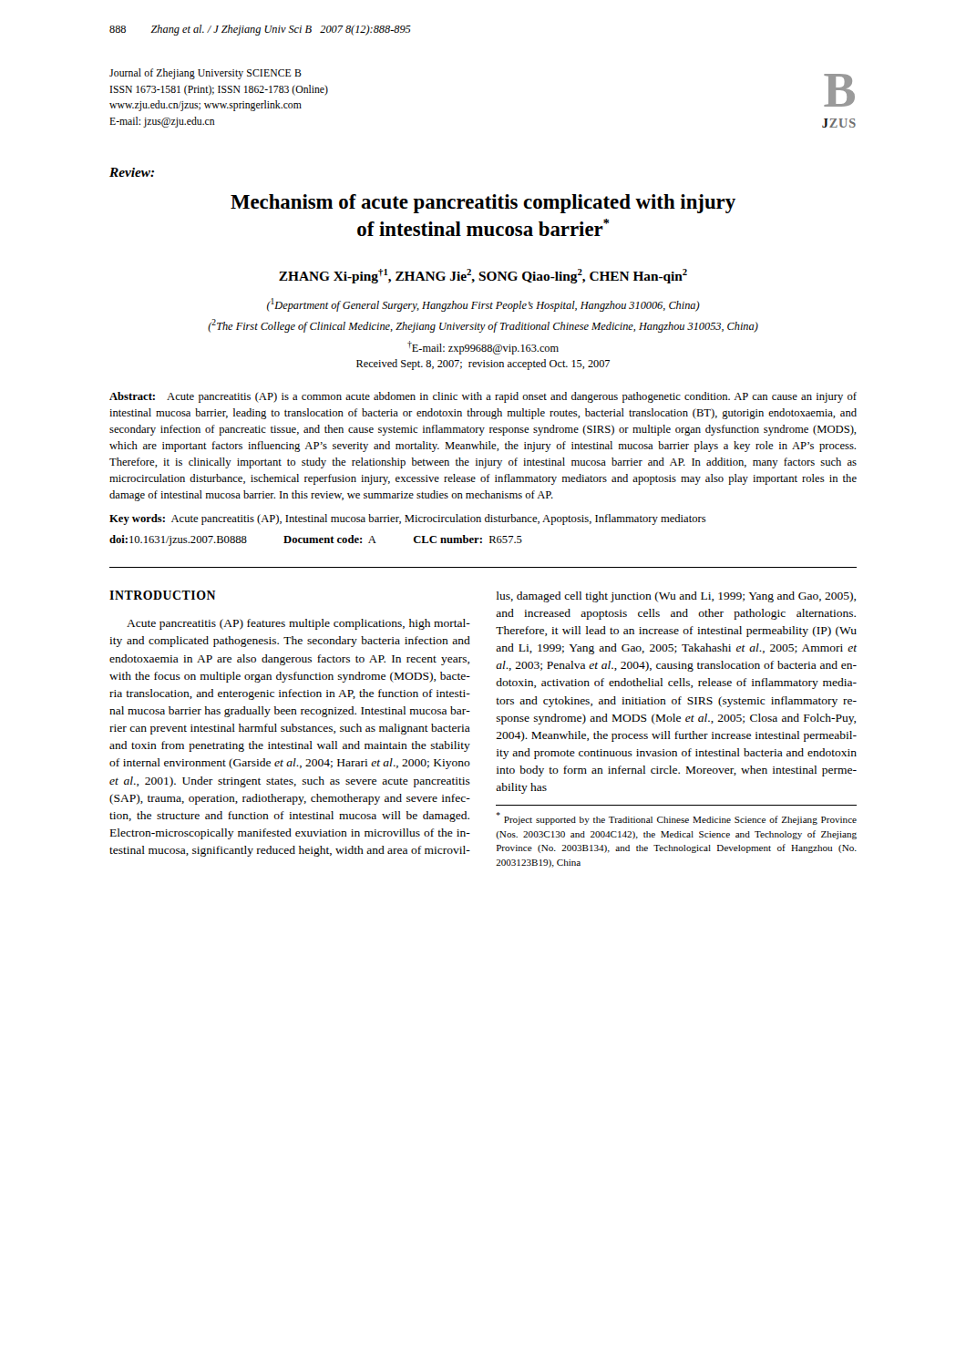888 Zhang et al. / J Zhejiang Univ Sci B 2007 8(12):888-895
Journal of Zhejiang University SCIENCE B
ISSN 1673-1581 (Print); ISSN 1862-1783 (Online)
www.zju.edu.cn/jzus; www.springerlink.com
E-mail: jzus@zju.edu.cn
B JZUS
Review:
Mechanism of acute pancreatitis complicated with injury
of intestinal mucosa barrier*
ZHANG Xi-ping†1, ZHANG Jie2, SONG Qiao-ling2, CHEN Han-qin2
(1Department of General Surgery, Hangzhou First People’s Hospital, Hangzhou 310006, China)
(2The First College of Clinical Medicine, Zhejiang University of Traditional Chinese Medicine, Hangzhou 310053, China)
†E-mail: zxp99688@vip.163.com
Received Sept. 8, 2007; revision accepted Oct. 15, 2007
Abstract: Acute pancreatitis (AP) is a common acute abdomen in clinic with a rapid onset and dangerous pathogenetic condition. AP can cause an injury of intestinal mucosa barrier, leading to translocation of bacteria or endotoxin through multiple routes, bacterial translocation (BT), gutorigin endotoxaemia, and secondary infection of pancreatic tissue, and then cause systemic inflammatory response syndrome (SIRS) or multiple organ dysfunction syndrome (MODS), which are important factors influencing AP’s severity and mortality. Meanwhile, the injury of intestinal mucosa barrier plays a key role in AP’s process. Therefore, it is clinically important to study the relationship between the injury of intestinal mucosa barrier and AP. In addition, many factors such as microcirculation disturbance, ischemical reperfusion injury, excessive release of inflammatory mediators and apoptosis may also play important roles in the damage of intestinal mucosa barrier. In this review, we summarize studies on mechanisms of AP.
Key words: Acute pancreatitis (AP), Intestinal mucosa barrier, Microcirculation disturbance, Apoptosis, Inflammatory mediators
doi: 10.1631/jzus.2007.B0888 Document code: A CLC number: R657.5
INTRODUCTION
Acute pancreatitis (AP) features multiple complications, high mortality and complicated pathogenesis. The secondary bacteria infection and endotoxaemia in AP are also dangerous factors to AP. In recent years, with the focus on multiple organ dysfunction syndrome (MODS), bacteria translocation, and enterogenic infection in AP, the function of intestinal mucosa barrier has gradually been recognized. Intestinal mucosa barrier can prevent intestinal harmful substances, such as malignant bacteria and toxin from penetrating the intestinal wall and maintain the stability of internal environment (Garside et al., 2004; Harari et al., 2000; Kiyono et al., 2001). Under stringent states, such as severe acute pancreatitis (SAP), trauma, operation, radiotherapy, chemotherapy and severe infection, the structure and function of intestinal mucosa will be damaged. Electron-microscopically manifested exuviation in microvillus of the intestinal mucosa, significantly reduced height, width and area of microvillus, damaged cell tight junction (Wu and Li, 1999; Yang and Gao, 2005), and increased apoptosis cells and other pathologic alternations. Therefore, it will lead to an increase of intestinal permeability (IP) (Wu and Li, 1999; Yang and Gao, 2005; Takahashi et al., 2005; Ammori et al., 2003; Penalva et al., 2004), causing translocation of bacteria and endotoxin, activation of endothelial cells, release of inflammatory mediators and cytokines, and initiation of SIRS (systemic inflammatory response syndrome) and MODS (Mole et al., 2005; Closa and Folch-Puy, 2004). Meanwhile, the process will further increase intestinal permeability and promote continuous invasion of intestinal bacteria and endotoxin into body to form an infernal circle. Moreover, when intestinal permeability has
* Project supported by the Traditional Chinese Medicine Science of Zhejiang Province (Nos. 2003C130 and 2004C142), the Medical Science and Technology of Zhejiang Province (No. 2003B134), and the Technological Development of Hangzhou (No. 2003123B19), China